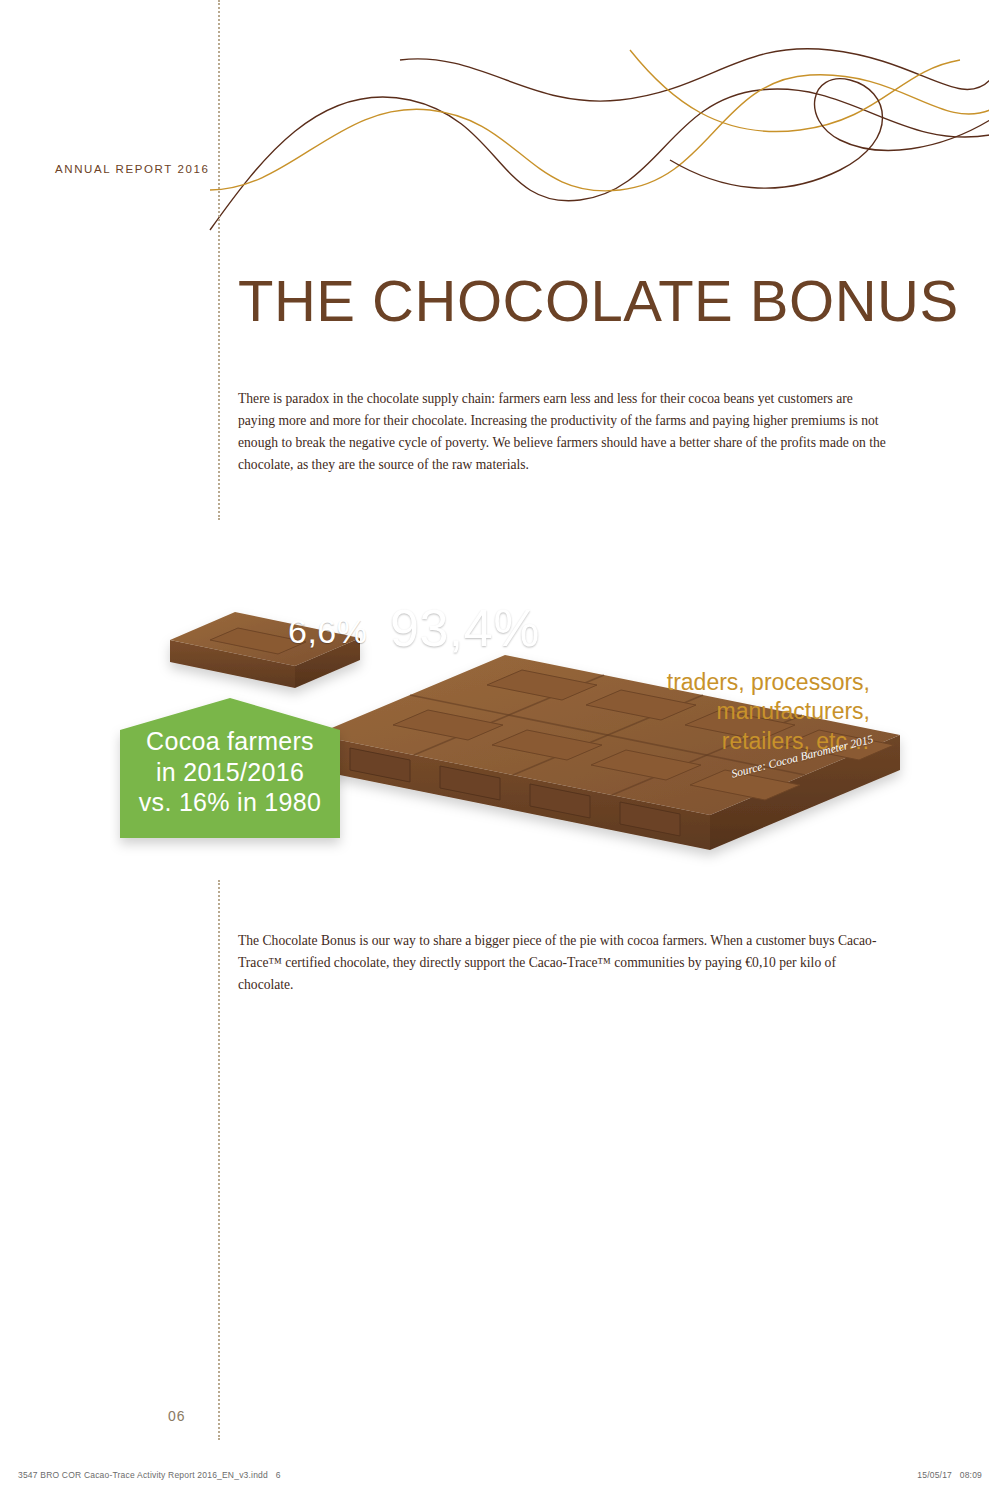ANNUAL REPORT 2016
The Chocolate Bonus
There is paradox in the chocolate supply chain: farmers earn less and less for their cocoa beans yet customers are paying more and more for their chocolate. Increasing the productivity of the farms and paying higher premiums is not enough to break the negative cycle of poverty. We believe farmers should have a better share of the profits made on the chocolate, as they are the source of the raw materials.
6,6%
93,4%
traders, processors,
manufacturers,
retailers, etc…
Source: Cocoa Barometer 2015
Cocoa farmers
in 2015/2016
vs. 16% in 1980
The Chocolate Bonus is our way to share a bigger piece of the pie with cocoa farmers. When a customer buys Cacao-Trace™ certified chocolate, they directly support the Cacao-Trace™ communities by paying €0,10 per kilo of chocolate.
06
3547 BRO COR Cacao-Trace Activity Report 2016_EN_v3.indd 6
15/05/17 08:09